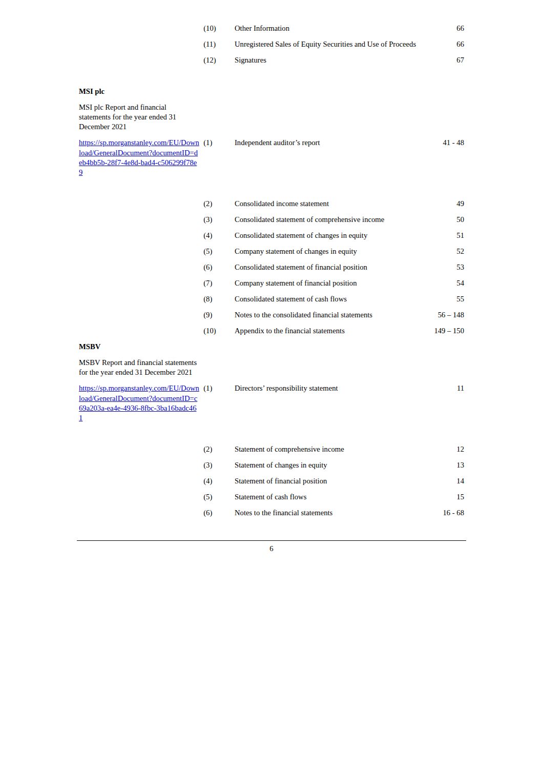| | (10) | Other Information | 66 |
| | (11) | Unregistered Sales of Equity Securities and Use of Proceeds | 66 |
| | (12) | Signatures | 67 |
| MSI plc | | | |
| MSI plc Report and financial statements for the year ended 31 December 2021 | | | |
| https://sp.morganstanley.com/EU/Download/GeneralDocument?documentID=deb4bb5b-28f7-4e8d-bad4-c506299f78e9 | (1) | Independent auditor’s report | 41 - 48 |
| | (2) | Consolidated income statement | 49 |
| | (3) | Consolidated statement of comprehensive income | 50 |
| | (4) | Consolidated statement of changes in equity | 51 |
| | (5) | Company statement of changes in equity | 52 |
| | (6) | Consolidated statement of financial position | 53 |
| | (7) | Company statement of financial position | 54 |
| | (8) | Consolidated statement of cash flows | 55 |
| | (9) | Notes to the consolidated financial statements | 56 – 148 |
| | (10) | Appendix to the financial statements | 149 – 150 |
| MSBV | | | |
| MSBV Report and financial statements for the year ended 31 December 2021 | | | |
| https://sp.morganstanley.com/EU/Download/GeneralDocument?documentID=c69a203a-ea4e-4936-8fbc-3ba16badc461 | (1) | Directors’ responsibility statement | 11 |
| | (2) | Statement of comprehensive income | 12 |
| | (3) | Statement of changes in equity | 13 |
| | (4) | Statement of financial position | 14 |
| | (5) | Statement of cash flows | 15 |
| | (6) | Notes to the financial statements | 16 - 68 |
6